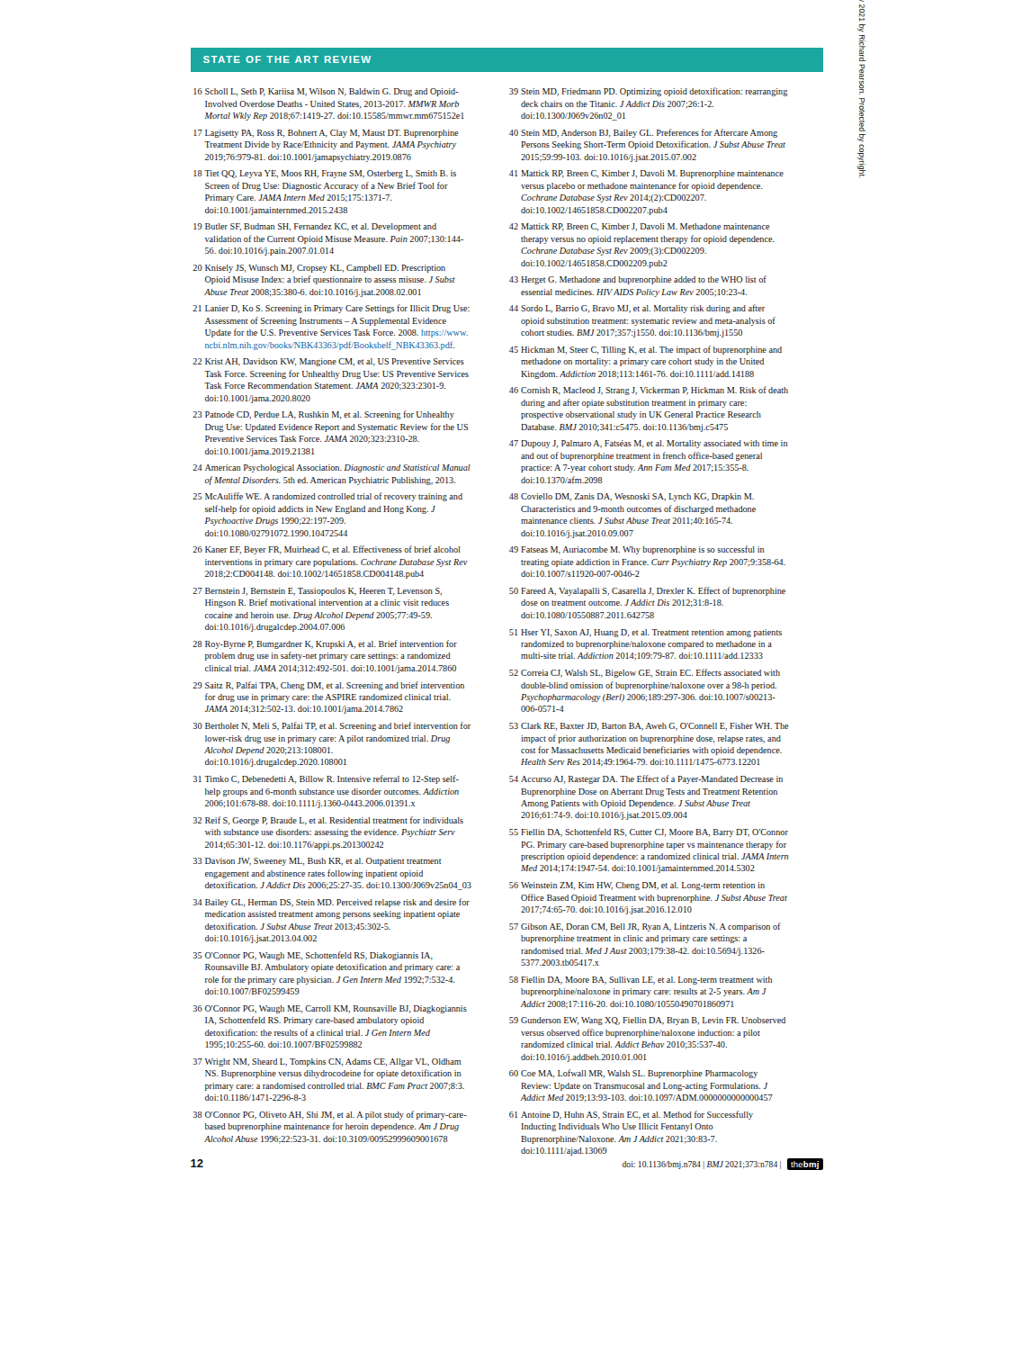State of the Art Review
BMJ: first published as 10.1136/bmj.n784 on 19 May 2021. Downloaded from http://www.bmj.com/ on 1 July 2021 by Richard Pearson. Protected by copyright.
Scholl L, Seth P, Kariisa M, Wilson N, Baldwin G. Drug and Opioid-Involved Overdose Deaths - United States, 2013-2017. MMWR Morb Mortal Wkly Rep 2018;67:1419-27. doi:10.15585/mmwr.mm675152e1
Lagisetty PA, Ross R, Bohnert A, Clay M, Maust DT. Buprenorphine Treatment Divide by Race/Ethnicity and Payment. JAMA Psychiatry 2019;76:979-81. doi:10.1001/jamapsychiatry.2019.0876
Tiet QQ, Leyva YE, Moos RH, Frayne SM, Osterberg L, Smith B. is Screen of Drug Use: Diagnostic Accuracy of a New Brief Tool for Primary Care. JAMA Intern Med 2015;175:1371-7. doi:10.1001/jamainternmed.2015.2438
Butler SF, Budman SH, Fernandez KC, et al. Development and validation of the Current Opioid Misuse Measure. Pain 2007;130:144-56. doi:10.1016/j.pain.2007.01.014
Knisely JS, Wunsch MJ, Cropsey KL, Campbell ED. Prescription Opioid Misuse Index: a brief questionnaire to assess misuse. J Subst Abuse Treat 2008;35:380-6. doi:10.1016/j.jsat.2008.02.001
Lanier D, Ko S. Screening in Primary Care Settings for Illicit Drug Use: Assessment of Screening Instruments – A Supplemental Evidence Update for the U.S. Preventive Services Task Force. 2008. https://www.ncbi.nlm.nih.gov/books/NBK43363/pdf/Bookshelf_NBK43363.pdf.
Krist AH, Davidson KW, Mangione CM, et al, US Preventive Services Task Force. Screening for Unhealthy Drug Use: US Preventive Services Task Force Recommendation Statement. JAMA 2020;323:2301-9. doi:10.1001/jama.2020.8020
Patnode CD, Perdue LA, Rushkin M, et al. Screening for Unhealthy Drug Use: Updated Evidence Report and Systematic Review for the US Preventive Services Task Force. JAMA 2020;323:2310-28. doi:10.1001/jama.2019.21381
American Psychological Association. Diagnostic and Statistical Manual of Mental Disorders. 5th ed. American Psychiatric Publishing, 2013.
McAuliffe WE. A randomized controlled trial of recovery training and self-help for opioid addicts in New England and Hong Kong. J Psychoactive Drugs 1990;22:197-209. doi:10.1080/02791072.1990.10472544
Kaner EF, Beyer FR, Muirhead C, et al. Effectiveness of brief alcohol interventions in primary care populations. Cochrane Database Syst Rev 2018;2:CD004148. doi:10.1002/14651858.CD004148.pub4
Bernstein J, Bernstein E, Tassiopoulos K, Heeren T, Levenson S, Hingson R. Brief motivational intervention at a clinic visit reduces cocaine and heroin use. Drug Alcohol Depend 2005;77:49-59. doi:10.1016/j.drugalcdep.2004.07.006
Roy-Byrne P, Bumgardner K, Krupski A, et al. Brief intervention for problem drug use in safety-net primary care settings: a randomized clinical trial. JAMA 2014;312:492-501. doi:10.1001/jama.2014.7860
Saitz R, Palfai TPA, Cheng DM, et al. Screening and brief intervention for drug use in primary care: the ASPIRE randomized clinical trial. JAMA 2014;312:502-13. doi:10.1001/jama.2014.7862
Bertholet N, Meli S, Palfai TP, et al. Screening and brief intervention for lower-risk drug use in primary care: A pilot randomized trial. Drug Alcohol Depend 2020;213:108001. doi:10.1016/j.drugalcdep.2020.108001
Timko C, Debenedetti A, Billow R. Intensive referral to 12-Step self-help groups and 6-month substance use disorder outcomes. Addiction 2006;101:678-88. doi:10.1111/j.1360-0443.2006.01391.x
Reif S, George P, Braude L, et al. Residential treatment for individuals with substance use disorders: assessing the evidence. Psychiatr Serv 2014;65:301-12. doi:10.1176/appi.ps.201300242
Davison JW, Sweeney ML, Bush KR, et al. Outpatient treatment engagement and abstinence rates following inpatient opioid detoxification. J Addict Dis 2006;25:27-35. doi:10.1300/J069v25n04_03
Bailey GL, Herman DS, Stein MD. Perceived relapse risk and desire for medication assisted treatment among persons seeking inpatient opiate detoxification. J Subst Abuse Treat 2013;45:302-5. doi:10.1016/j.jsat.2013.04.002
O'Connor PG, Waugh ME, Schottenfeld RS, Diakogiannis IA, Rounsaville BJ. Ambulatory opiate detoxification and primary care: a role for the primary care physician. J Gen Intern Med 1992;7:532-4. doi:10.1007/BF02599459
O'Connor PG, Waugh ME, Carroll KM, Rounsaville BJ, Diagkogiannis IA, Schottenfeld RS. Primary care-based ambulatory opioid detoxification: the results of a clinical trial. J Gen Intern Med 1995;10:255-60. doi:10.1007/BF02599882
Wright NM, Sheard L, Tompkins CN, Adams CE, Allgar VL, Oldham NS. Buprenorphine versus dihydrocodeine for opiate detoxification in primary care: a randomised controlled trial. BMC Fam Pract 2007;8:3. doi:10.1186/1471-2296-8-3
O'Connor PG, Oliveto AH, Shi JM, et al. A pilot study of primary-care-based buprenorphine maintenance for heroin dependence. Am J Drug Alcohol Abuse 1996;22:523-31. doi:10.3109/00952999609001678
Stein MD, Friedmann PD. Optimizing opioid detoxification: rearranging deck chairs on the Titanic. J Addict Dis 2007;26:1-2. doi:10.1300/J069v26n02_01
Stein MD, Anderson BJ, Bailey GL. Preferences for Aftercare Among Persons Seeking Short-Term Opioid Detoxification. J Subst Abuse Treat 2015;59:99-103. doi:10.1016/j.jsat.2015.07.002
Mattick RP, Breen C, Kimber J, Davoli M. Buprenorphine maintenance versus placebo or methadone maintenance for opioid dependence. Cochrane Database Syst Rev 2014;(2):CD002207. doi:10.1002/14651858.CD002207.pub4
Mattick RP, Breen C, Kimber J, Davoli M. Methadone maintenance therapy versus no opioid replacement therapy for opioid dependence. Cochrane Database Syst Rev 2009;(3):CD002209. doi:10.1002/14651858.CD002209.pub2
Herget G. Methadone and buprenorphine added to the WHO list of essential medicines. HIV AIDS Policy Law Rev 2005;10:23-4.
Sordo L, Barrio G, Bravo MJ, et al. Mortality risk during and after opioid substitution treatment: systematic review and meta-analysis of cohort studies. BMJ 2017;357:j1550. doi:10.1136/bmj.j1550
Hickman M, Steer C, Tilling K, et al. The impact of buprenorphine and methadone on mortality: a primary care cohort study in the United Kingdom. Addiction 2018;113:1461-76. doi:10.1111/add.14188
Cornish R, Macleod J, Strang J, Vickerman P, Hickman M. Risk of death during and after opiate substitution treatment in primary care: prospective observational study in UK General Practice Research Database. BMJ 2010;341:c5475. doi:10.1136/bmj.c5475
Dupouy J, Palmaro A, Fatséas M, et al. Mortality associated with time in and out of buprenorphine treatment in french office-based general practice: A 7-year cohort study. Ann Fam Med 2017;15:355-8. doi:10.1370/afm.2098
Coviello DM, Zanis DA, Wesnoski SA, Lynch KG, Drapkin M. Characteristics and 9-month outcomes of discharged methadone maintenance clients. J Subst Abuse Treat 2011;40:165-74. doi:10.1016/j.jsat.2010.09.007
Fatseas M, Auriacombe M. Why buprenorphine is so successful in treating opiate addiction in France. Curr Psychiatry Rep 2007;9:358-64. doi:10.1007/s11920-007-0046-2
Fareed A, Vayalapalli S, Casarella J, Drexler K. Effect of buprenorphine dose on treatment outcome. J Addict Dis 2012;31:8-18. doi:10.1080/10550887.2011.642758
Hser YI, Saxon AJ, Huang D, et al. Treatment retention among patients randomized to buprenorphine/naloxone compared to methadone in a multi-site trial. Addiction 2014;109:79-87. doi:10.1111/add.12333
Correia CJ, Walsh SL, Bigelow GE, Strain EC. Effects associated with double-blind omission of buprenorphine/naloxone over a 98-h period. Psychopharmacology (Berl) 2006;189:297-306. doi:10.1007/s00213-006-0571-4
Clark RE, Baxter JD, Barton BA, Aweh G, O'Connell E, Fisher WH. The impact of prior authorization on buprenorphine dose, relapse rates, and cost for Massachusetts Medicaid beneficiaries with opioid dependence. Health Serv Res 2014;49:1964-79. doi:10.1111/1475-6773.12201
Accurso AJ, Rastegar DA. The Effect of a Payer-Mandated Decrease in Buprenorphine Dose on Aberrant Drug Tests and Treatment Retention Among Patients with Opioid Dependence. J Subst Abuse Treat 2016;61:74-9. doi:10.1016/j.jsat.2015.09.004
Fiellin DA, Schottenfeld RS, Cutter CJ, Moore BA, Barry DT, O'Connor PG. Primary care-based buprenorphine taper vs maintenance therapy for prescription opioid dependence: a randomized clinical trial. JAMA Intern Med 2014;174:1947-54. doi:10.1001/jamainternmed.2014.5302
Weinstein ZM, Kim HW, Cheng DM, et al. Long-term retention in Office Based Opioid Treatment with buprenorphine. J Subst Abuse Treat 2017;74:65-70. doi:10.1016/j.jsat.2016.12.010
Gibson AE, Doran CM, Bell JR, Ryan A, Lintzeris N. A comparison of buprenorphine treatment in clinic and primary care settings: a randomised trial. Med J Aust 2003;179:38-42. doi:10.5694/j.1326-5377.2003.tb05417.x
Fiellin DA, Moore BA, Sullivan LE, et al. Long-term treatment with buprenorphine/naloxone in primary care: results at 2-5 years. Am J Addict 2008;17:116-20. doi:10.1080/10550490701860971
Gunderson EW, Wang XQ, Fiellin DA, Bryan B, Levin FR. Unobserved versus observed office buprenorphine/naloxone induction: a pilot randomized clinical trial. Addict Behav 2010;35:537-40. doi:10.1016/j.addbeh.2010.01.001
Coe MA, Lofwall MR, Walsh SL. Buprenorphine Pharmacology Review: Update on Transmucosal and Long-acting Formulations. J Addict Med 2019;13:93-103. doi:10.1097/ADM.0000000000000457
Antoine D, Huhn AS, Strain EC, et al. Method for Successfully Inducting Individuals Who Use Illicit Fentanyl Onto Buprenorphine/Naloxone. Am J Addict 2021;30:83-7. doi:10.1111/ajad.13069
12
doi: 10.1136/bmj.n784 | BMJ 2021;373:n784 | thebmj